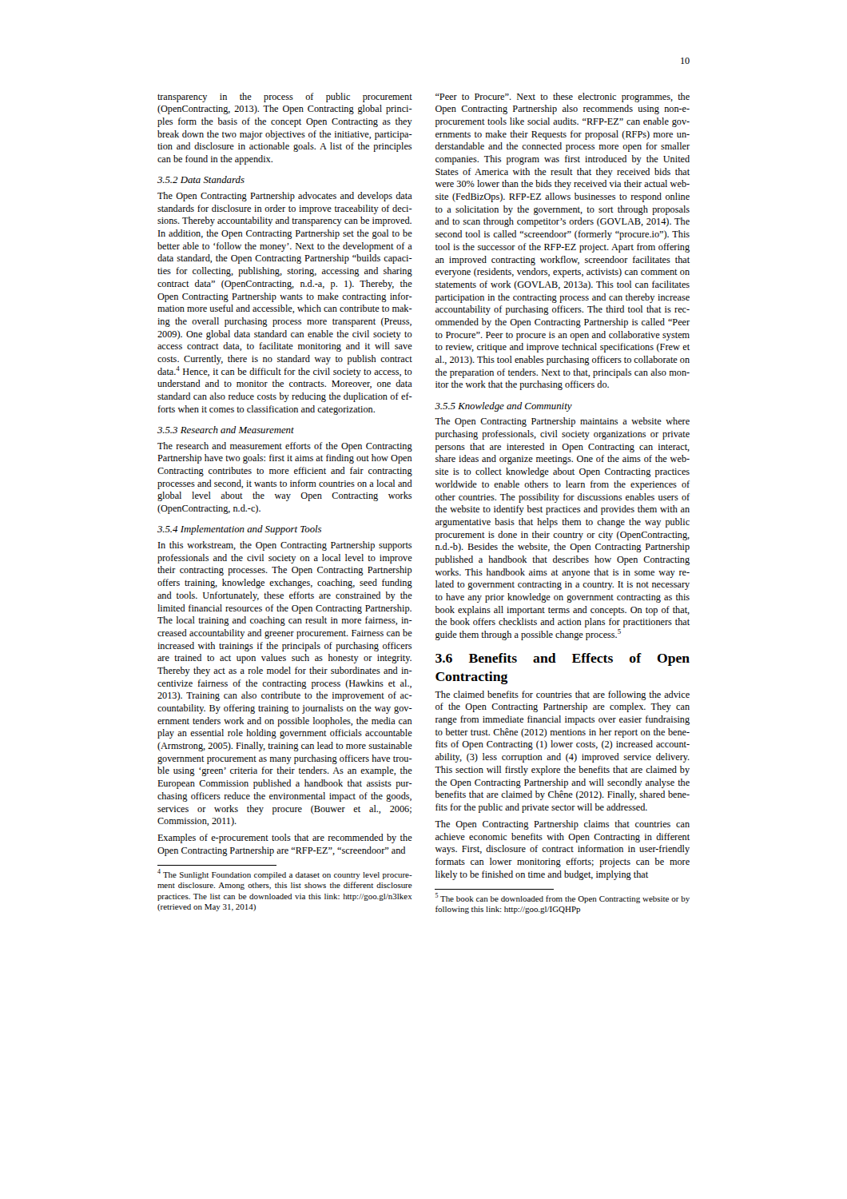10
transparency in the process of public procurement (OpenContracting, 2013). The Open Contracting global principles form the basis of the concept Open Contracting as they break down the two major objectives of the initiative, participation and disclosure in actionable goals. A list of the principles can be found in the appendix.
3.5.2 Data Standards
The Open Contracting Partnership advocates and develops data standards for disclosure in order to improve traceability of decisions. Thereby accountability and transparency can be improved. In addition, the Open Contracting Partnership set the goal to be better able to ‘follow the money’. Next to the development of a data standard, the Open Contracting Partnership “builds capacities for collecting, publishing, storing, accessing and sharing contract data” (OpenContracting, n.d.-a, p. 1). Thereby, the Open Contracting Partnership wants to make contracting information more useful and accessible, which can contribute to making the overall purchasing process more transparent (Preuss, 2009). One global data standard can enable the civil society to access contract data, to facilitate monitoring and it will save costs. Currently, there is no standard way to publish contract data.4 Hence, it can be difficult for the civil society to access, to understand and to monitor the contracts. Moreover, one data standard can also reduce costs by reducing the duplication of efforts when it comes to classification and categorization.
3.5.3 Research and Measurement
The research and measurement efforts of the Open Contracting Partnership have two goals: first it aims at finding out how Open Contracting contributes to more efficient and fair contracting processes and second, it wants to inform countries on a local and global level about the way Open Contracting works (OpenContracting, n.d.-c).
3.5.4 Implementation and Support Tools
In this workstream, the Open Contracting Partnership supports professionals and the civil society on a local level to improve their contracting processes. The Open Contracting Partnership offers training, knowledge exchanges, coaching, seed funding and tools. Unfortunately, these efforts are constrained by the limited financial resources of the Open Contracting Partnership. The local training and coaching can result in more fairness, increased accountability and greener procurement. Fairness can be increased with trainings if the principals of purchasing officers are trained to act upon values such as honesty or integrity. Thereby they act as a role model for their subordinates and incentivize fairness of the contracting process (Hawkins et al., 2013). Training can also contribute to the improvement of accountability. By offering training to journalists on the way government tenders work and on possible loopholes, the media can play an essential role holding government officials accountable (Armstrong, 2005). Finally, training can lead to more sustainable government procurement as many purchasing officers have trouble using ‘green’ criteria for their tenders. As an example, the European Commission published a handbook that assists purchasing officers reduce the environmental impact of the goods, services or works they procure (Bouwer et al., 2006; Commission, 2011).
Examples of e-procurement tools that are recommended by the Open Contracting Partnership are “RFP-EZ”, “screendoor” and
4 The Sunlight Foundation compiled a dataset on country level procurement disclosure. Among others, this list shows the different disclosure practices. The list can be downloaded via this link: http://goo.gl/n3lkex (retrieved on May 31, 2014)
“Peer to Procure”. Next to these electronic programmes, the Open Contracting Partnership also recommends using non-e-procurement tools like social audits. “RFP-EZ” can enable governments to make their Requests for proposal (RFPs) more understandable and the connected process more open for smaller companies. This program was first introduced by the United States of America with the result that they received bids that were 30% lower than the bids they received via their actual website (FedBizOps). RFP-EZ allows businesses to respond online to a solicitation by the government, to sort through proposals and to scan through competitor’s orders (GOVLAB, 2014). The second tool is called “screendoor” (formerly “procure.io”). This tool is the successor of the RFP-EZ project. Apart from offering an improved contracting workflow, screendoor facilitates that everyone (residents, vendors, experts, activists) can comment on statements of work (GOVLAB, 2013a). This tool can facilitates participation in the contracting process and can thereby increase accountability of purchasing officers. The third tool that is recommended by the Open Contracting Partnership is called “Peer to Procure”. Peer to procure is an open and collaborative system to review, critique and improve technical specifications (Frew et al., 2013). This tool enables purchasing officers to collaborate on the preparation of tenders. Next to that, principals can also monitor the work that the purchasing officers do.
3.5.5 Knowledge and Community
The Open Contracting Partnership maintains a website where purchasing professionals, civil society organizations or private persons that are interested in Open Contracting can interact, share ideas and organize meetings. One of the aims of the website is to collect knowledge about Open Contracting practices worldwide to enable others to learn from the experiences of other countries. The possibility for discussions enables users of the website to identify best practices and provides them with an argumentative basis that helps them to change the way public procurement is done in their country or city (OpenContracting, n.d.-b). Besides the website, the Open Contracting Partnership published a handbook that describes how Open Contracting works. This handbook aims at anyone that is in some way related to government contracting in a country. It is not necessary to have any prior knowledge on government contracting as this book explains all important terms and concepts. On top of that, the book offers checklists and action plans for practitioners that guide them through a possible change process.5
3.6 Benefits and Effects of Open Contracting
The claimed benefits for countries that are following the advice of the Open Contracting Partnership are complex. They can range from immediate financial impacts over easier fundraising to better trust. Chêne (2012) mentions in her report on the benefits of Open Contracting (1) lower costs, (2) increased accountability, (3) less corruption and (4) improved service delivery. This section will firstly explore the benefits that are claimed by the Open Contracting Partnership and will secondly analyse the benefits that are claimed by Chêne (2012). Finally, shared benefits for the public and private sector will be addressed.
The Open Contracting Partnership claims that countries can achieve economic benefits with Open Contracting in different ways. First, disclosure of contract information in user-friendly formats can lower monitoring efforts; projects can be more likely to be finished on time and budget, implying that
5 The book can be downloaded from the Open Contracting website or by following this link: http://goo.gl/IGQHPp